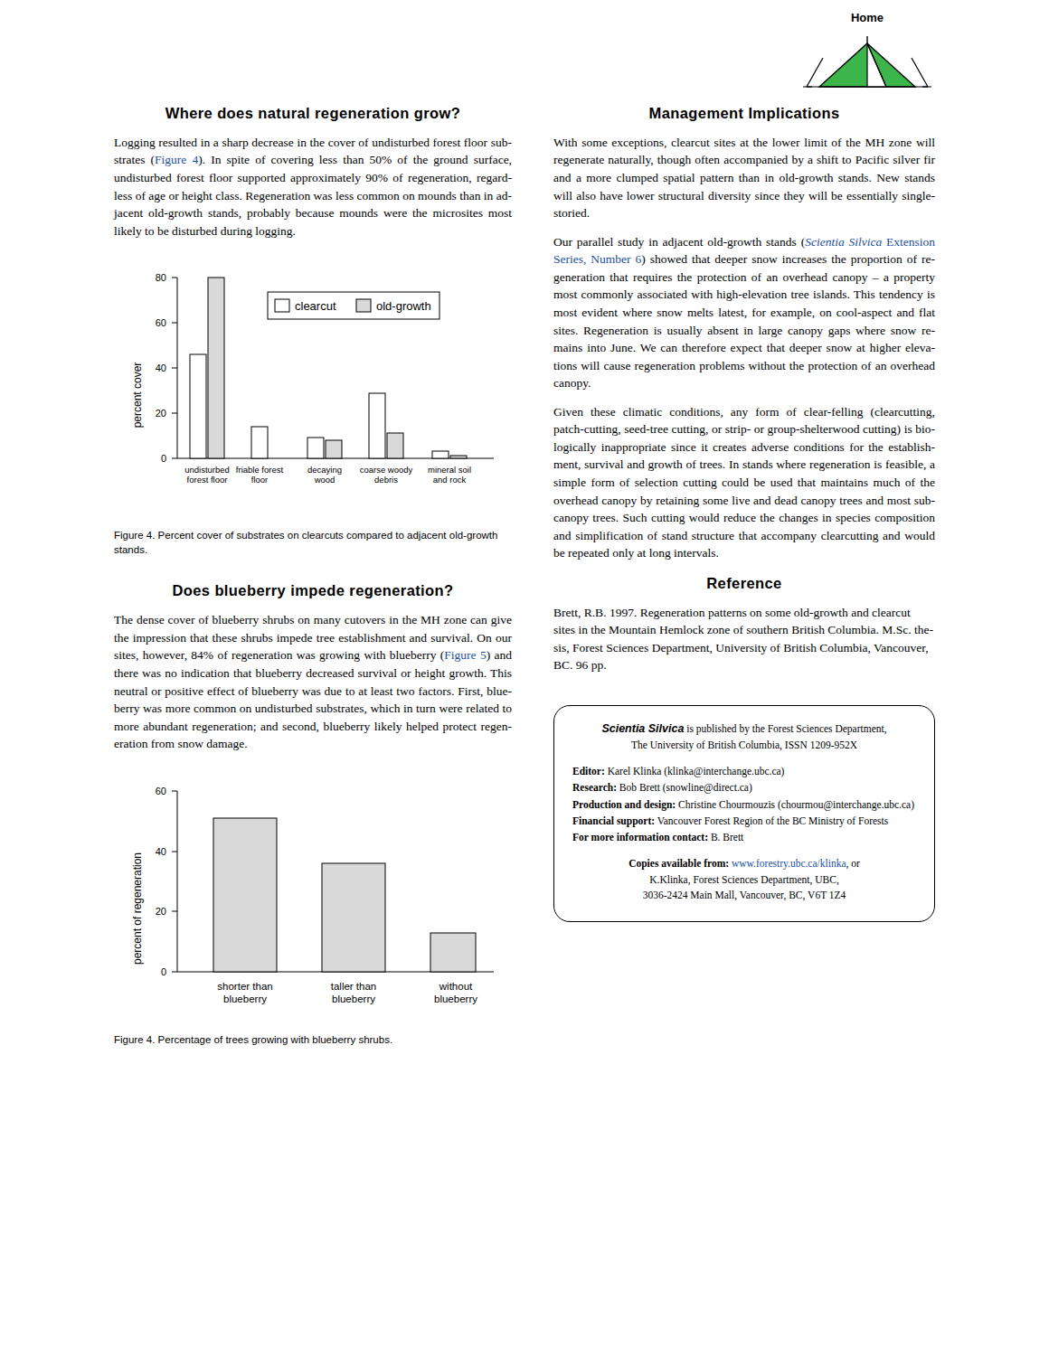Home
Where does natural regeneration grow?
Logging resulted in a sharp decrease in the cover of undisturbed forest floor substrates (Figure 4). In spite of covering less than 50% of the ground surface, undisturbed forest floor supported approximately 90% of regeneration, regardless of age or height class. Regeneration was less common on mounds than in adjacent old-growth stands, probably because mounds were the microsites most likely to be disturbed during logging.
0 20 40 60 80 percent cover clearcut old-growth Group 1: undisturbed forest floor clearcut 46, old-growth 80 Group 2: friable forest floor clearcut 14, old-growth 0 Group 3: decaying wood clearcut 9, old-growth 8 Group 4: coarse woody debris clearcut 29, old-growth 11 Group 5: mineral soil and rock clearcut 3, old-growth 1 undisturbed forest floor friable forest floor decaying wood coarse woody debris mineral soil and rock
Figure 4. Percent cover of substrates on clearcuts compared to adjacent old-growth stands.
Does blueberry impede regeneration?
The dense cover of blueberry shrubs on many cutovers in the MH zone can give the impression that these shrubs impede tree establishment and survival. On our sites, however, 84% of regeneration was growing with blueberry (Figure 5) and there was no indication that blueberry decreased survival or height growth. This neutral or positive effect of blueberry was due to at least two factors. First, blueberry was more common on undisturbed substrates, which in turn were related to more abundant regeneration; and second, blueberry likely helped protect regeneration from snow damage.
0 20 40 60 percent of regeneration shorter than blueberry taller than blueberry without blueberry
Figure 4. Percentage of trees growing with blueberry shrubs.
Management Implications
With some exceptions, clearcut sites at the lower limit of the MH zone will regenerate naturally, though often accompanied by a shift to Pacific silver fir and a more clumped spatial pattern than in old-growth stands. New stands will also have lower structural diversity since they will be essentially single-storied.
Our parallel study in adjacent old-growth stands (Scientia Silvica Extension Series, Number 6) showed that deeper snow increases the proportion of regeneration that requires the protection of an overhead canopy – a property most commonly associated with high-elevation tree islands. This tendency is most evident where snow melts latest, for example, on cool-aspect and flat sites. Regeneration is usually absent in large canopy gaps where snow remains into June. We can therefore expect that deeper snow at higher elevations will cause regeneration problems without the protection of an overhead canopy.
Given these climatic conditions, any form of clear-felling (clearcutting, patch-cutting, seed-tree cutting, or strip- or group-shelterwood cutting) is biologically inappropriate since it creates adverse conditions for the establishment, survival and growth of trees. In stands where regeneration is feasible, a simple form of selection cutting could be used that maintains much of the overhead canopy by retaining some live and dead canopy trees and most sub-canopy trees. Such cutting would reduce the changes in species composition and simplification of stand structure that accompany clearcutting and would be repeated only at long intervals.
Reference
Brett, R.B. 1997. Regeneration patterns on some old-growth and clearcut sites in the Mountain Hemlock zone of southern British Columbia. M.Sc. thesis, Forest Sciences Department, University of British Columbia, Vancouver, BC. 96 pp.
Scientia Silvica is published by the Forest Sciences Department,
The University of British Columbia, ISSN 1209-952X
Editor: Karel Klinka (klinka@interchange.ubc.ca)
Research: Bob Brett (snowline@direct.ca)
Production and design: Christine Chourmouzis (chourmou@interchange.ubc.ca)
Financial support: Vancouver Forest Region of the BC Ministry of Forests
For more information contact: B. Brett
Copies available from: www.forestry.ubc.ca/klinka, or
K.Klinka, Forest Sciences Department, UBC,
3036-2424 Main Mall, Vancouver, BC, V6T 1Z4